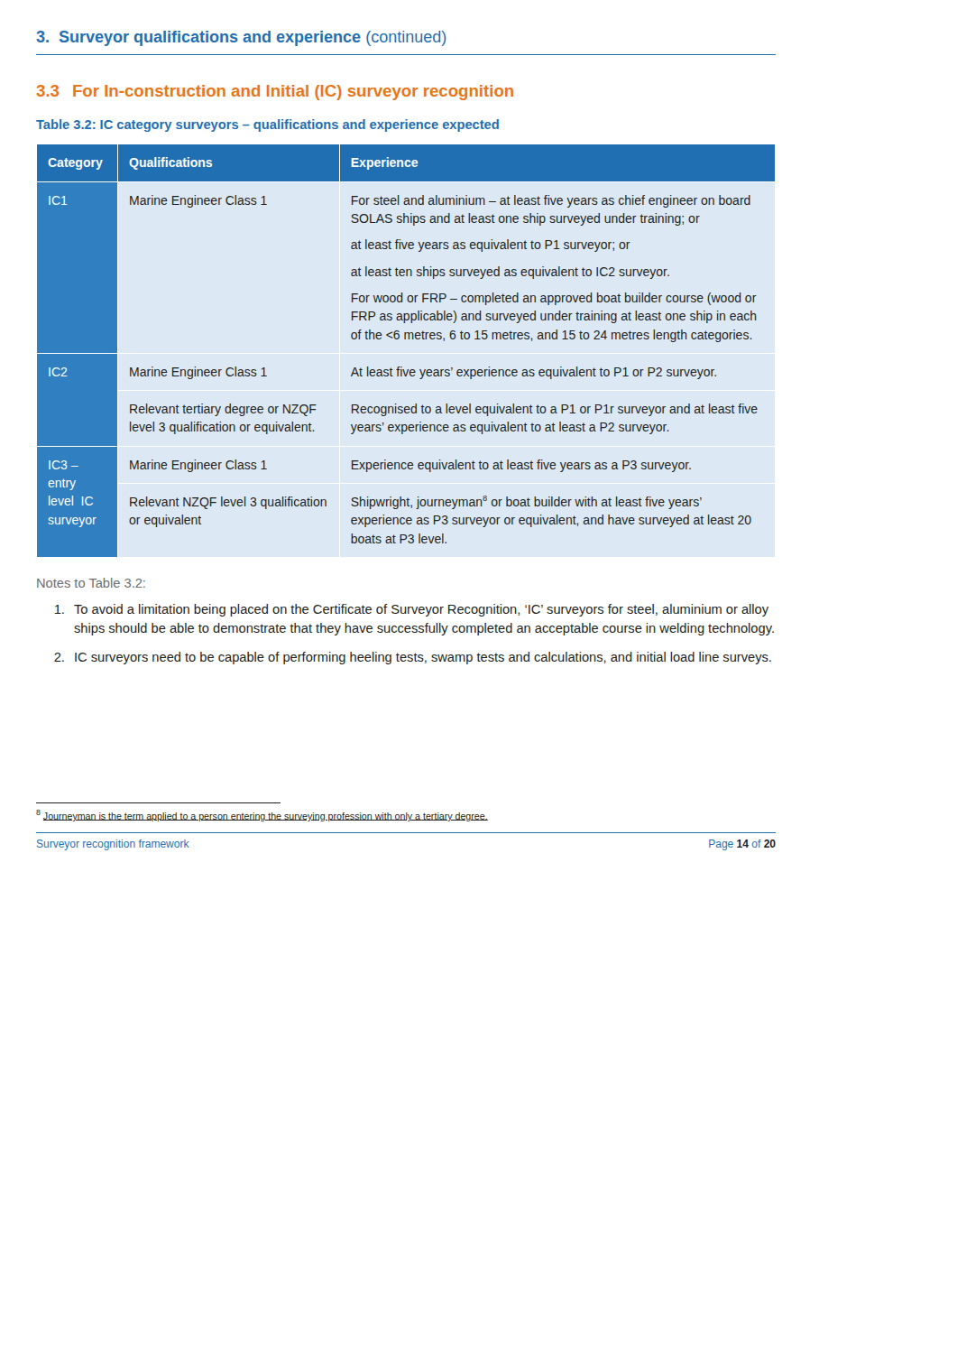3. Surveyor qualifications and experience (continued)
3.3 For In-construction and Initial (IC) surveyor recognition
Table 3.2: IC category surveyors – qualifications and experience expected
| Category | Qualifications | Experience |
| --- | --- | --- |
| IC1 | Marine Engineer Class 1 | For steel and aluminium – at least five years as chief engineer on board SOLAS ships and at least one ship surveyed under training; or at least five years as equivalent to P1 surveyor; or at least ten ships surveyed as equivalent to IC2 surveyor. For wood or FRP – completed an approved boat builder course (wood or FRP as applicable) and surveyed under training at least one ship in each of the <6 metres, 6 to 15 metres, and 15 to 24 metres length categories. |
| IC2 | Marine Engineer Class 1 | At least five years’ experience as equivalent to P1 or P2 surveyor. |
| Relevant tertiary degree or NZQF level 3 qualification or equivalent. | Recognised to a level equivalent to a P1 or P1r surveyor and at least five years’ experience as equivalent to at least a P2 surveyor. |
| IC3 – entry level IC surveyor | Marine Engineer Class 1 | Experience equivalent to at least five years as a P3 surveyor. |
| Relevant NZQF level 3 qualification or equivalent | Shipwright, journeyman 8 or boat builder with at least five years’ experience as P3 surveyor or equivalent, and have surveyed at least 20 boats at P3 level. |
Notes to Table 3.2:
To avoid a limitation being placed on the Certificate of Surveyor Recognition, ‘IC’ surveyors for steel, aluminium or alloy ships should be able to demonstrate that they have successfully completed an acceptable course in welding technology.
IC surveyors need to be capable of performing heeling tests, swamp tests and calculations, and initial load line surveys.
8 Journeyman is the term applied to a person entering the surveying profession with only a tertiary degree.
Surveyor recognition framework Page 14 of 20